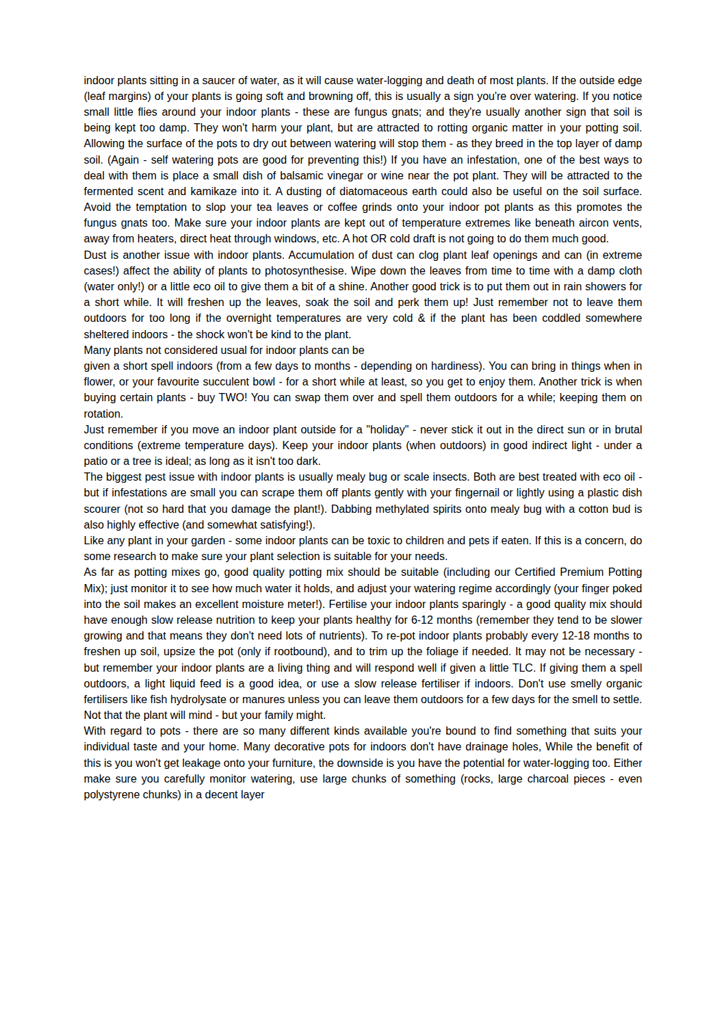indoor plants sitting in a saucer of water, as it will cause water-logging and death of most plants. If the outside edge (leaf margins) of your plants is going soft and browning off, this is usually a sign you're over watering. If you notice small little flies around your indoor plants - these are fungus gnats; and they're usually another sign that soil is being kept too damp. They won't harm your plant, but are attracted to rotting organic matter in your potting soil. Allowing the surface of the pots to dry out between watering will stop them - as they breed in the top layer of damp soil. (Again - self watering pots are good for preventing this!) If you have an infestation, one of the best ways to deal with them is place a small dish of balsamic vinegar or wine near the pot plant. They will be attracted to the fermented scent and kamikaze into it. A dusting of diatomaceous earth could also be useful on the soil surface. Avoid the temptation to slop your tea leaves or coffee grinds onto your indoor pot plants as this promotes the fungus gnats too. Make sure your indoor plants are kept out of temperature extremes like beneath aircon vents, away from heaters, direct heat through windows, etc. A hot OR cold draft is not going to do them much good.
Dust is another issue with indoor plants. Accumulation of dust can clog plant leaf openings and can (in extreme cases!) affect the ability of plants to photosynthesise. Wipe down the leaves from time to time with a damp cloth (water only!) or a little eco oil to give them a bit of a shine. Another good trick is to put them out in rain showers for a short while. It will freshen up the leaves, soak the soil and perk them up! Just remember not to leave them outdoors for too long if the overnight temperatures are very cold & if the plant has been coddled somewhere sheltered indoors - the shock won't be kind to the plant.
Many plants not considered usual for indoor plants can be
given a short spell indoors (from a few days to months - depending on hardiness). You can bring in things when in flower, or your favourite succulent bowl - for a short while at least, so you get to enjoy them. Another trick is when buying certain plants - buy TWO! You can swap them over and spell them outdoors for a while; keeping them on rotation.
Just remember if you move an indoor plant outside for a "holiday" - never stick it out in the direct sun or in brutal conditions (extreme temperature days). Keep your indoor plants (when outdoors) in good indirect light - under a patio or a tree is ideal; as long as it isn't too dark.
The biggest pest issue with indoor plants is usually mealy bug or scale insects. Both are best treated with eco oil - but if infestations are small you can scrape them off plants gently with your fingernail or lightly using a plastic dish scourer (not so hard that you damage the plant!). Dabbing methylated spirits onto mealy bug with a cotton bud is also highly effective (and somewhat satisfying!).
Like any plant in your garden - some indoor plants can be toxic to children and pets if eaten. If this is a concern, do some research to make sure your plant selection is suitable for your needs.
As far as potting mixes go, good quality potting mix should be suitable (including our Certified Premium Potting Mix); just monitor it to see how much water it holds, and adjust your watering regime accordingly (your finger poked into the soil makes an excellent moisture meter!). Fertilise your indoor plants sparingly - a good quality mix should have enough slow release nutrition to keep your plants healthy for 6-12 months (remember they tend to be slower growing and that means they don't need lots of nutrients). To re-pot indoor plants probably every 12-18 months to freshen up soil, upsize the pot (only if rootbound), and to trim up the foliage if needed. It may not be necessary - but remember your indoor plants are a living thing and will respond well if given a little TLC. If giving them a spell outdoors, a light liquid feed is a good idea, or use a slow release fertiliser if indoors. Don't use smelly organic fertilisers like fish hydrolysate or manures unless you can leave them outdoors for a few days for the smell to settle. Not that the plant will mind - but your family might.
With regard to pots - there are so many different kinds available you're bound to find something that suits your individual taste and your home. Many decorative pots for indoors don't have drainage holes, While the benefit of this is you won't get leakage onto your furniture, the downside is you have the potential for water-logging too. Either make sure you carefully monitor watering, use large chunks of something (rocks, large charcoal pieces - even polystyrene chunks) in a decent layer